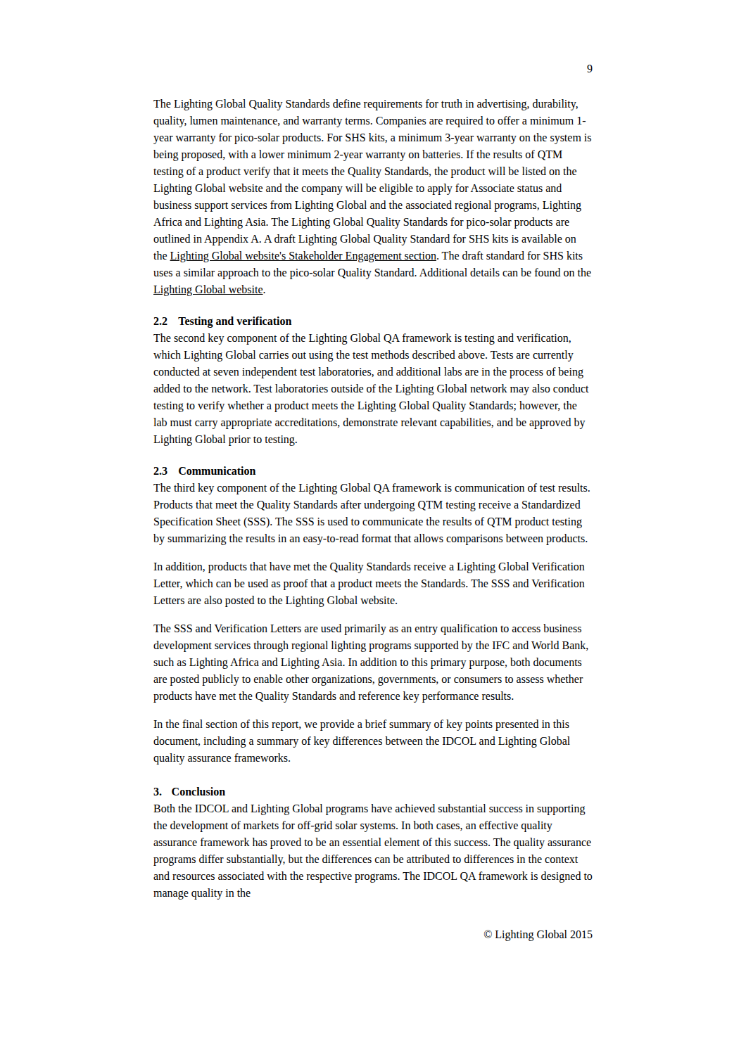9
The Lighting Global Quality Standards define requirements for truth in advertising, durability, quality, lumen maintenance, and warranty terms. Companies are required to offer a minimum 1-year warranty for pico-solar products. For SHS kits, a minimum 3-year warranty on the system is being proposed, with a lower minimum 2-year warranty on batteries. If the results of QTM testing of a product verify that it meets the Quality Standards, the product will be listed on the Lighting Global website and the company will be eligible to apply for Associate status and business support services from Lighting Global and the associated regional programs, Lighting Africa and Lighting Asia. The Lighting Global Quality Standards for pico-solar products are outlined in Appendix A. A draft Lighting Global Quality Standard for SHS kits is available on the Lighting Global website's Stakeholder Engagement section. The draft standard for SHS kits uses a similar approach to the pico-solar Quality Standard. Additional details can be found on the Lighting Global website.
2.2 Testing and verification
The second key component of the Lighting Global QA framework is testing and verification, which Lighting Global carries out using the test methods described above. Tests are currently conducted at seven independent test laboratories, and additional labs are in the process of being added to the network. Test laboratories outside of the Lighting Global network may also conduct testing to verify whether a product meets the Lighting Global Quality Standards; however, the lab must carry appropriate accreditations, demonstrate relevant capabilities, and be approved by Lighting Global prior to testing.
2.3 Communication
The third key component of the Lighting Global QA framework is communication of test results. Products that meet the Quality Standards after undergoing QTM testing receive a Standardized Specification Sheet (SSS). The SSS is used to communicate the results of QTM product testing by summarizing the results in an easy-to-read format that allows comparisons between products.
In addition, products that have met the Quality Standards receive a Lighting Global Verification Letter, which can be used as proof that a product meets the Standards. The SSS and Verification Letters are also posted to the Lighting Global website.
The SSS and Verification Letters are used primarily as an entry qualification to access business development services through regional lighting programs supported by the IFC and World Bank, such as Lighting Africa and Lighting Asia. In addition to this primary purpose, both documents are posted publicly to enable other organizations, governments, or consumers to assess whether products have met the Quality Standards and reference key performance results.
In the final section of this report, we provide a brief summary of key points presented in this document, including a summary of key differences between the IDCOL and Lighting Global quality assurance frameworks.
3. Conclusion
Both the IDCOL and Lighting Global programs have achieved substantial success in supporting the development of markets for off-grid solar systems. In both cases, an effective quality assurance framework has proved to be an essential element of this success. The quality assurance programs differ substantially, but the differences can be attributed to differences in the context and resources associated with the respective programs. The IDCOL QA framework is designed to manage quality in the
© Lighting Global 2015